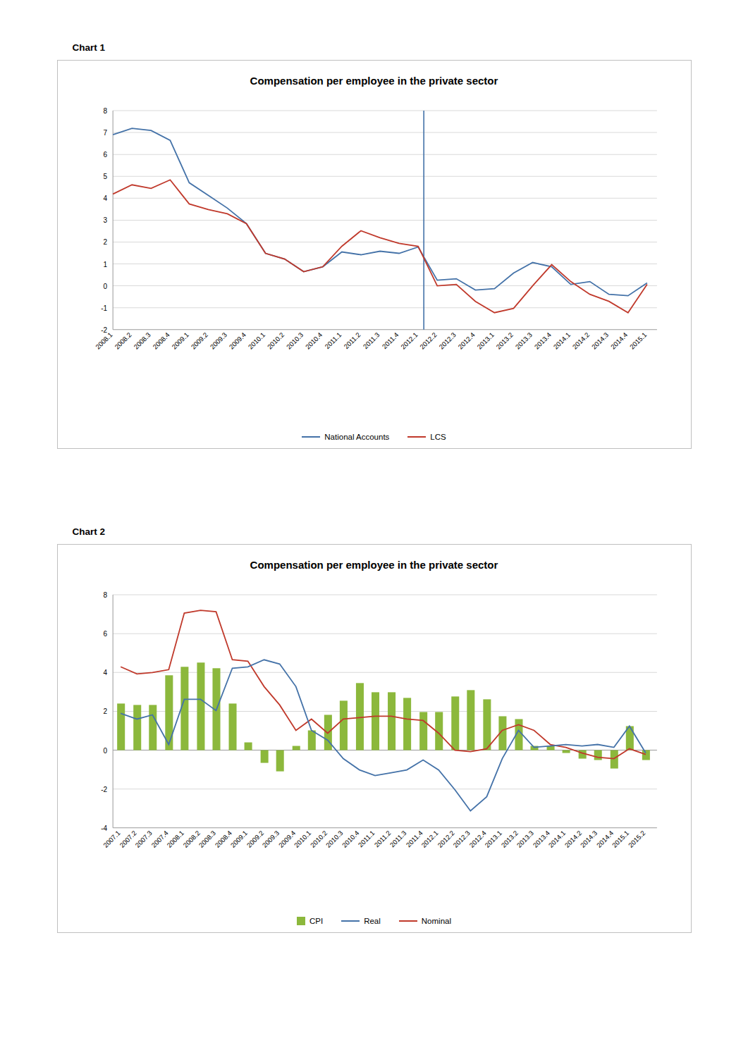Chart 1
Compensation per employee in the private sector
8 7 6 5 4 3 2 1 0 -1 -2 2008.1 2008.2 2008.3 2008.4 2009.1 2009.2 2009.3 2009.4 2010.1 2010.2 2010.3 2010.4 2011.1 2011.2 2011.3 2011.4 2012.1 2012.2 2012.3 2012.4 2013.1 2013.2 2013.3 2013.4 2014.1 2014.2 2014.3 2014.4 2015.1
National Accounts LCS
Chart 2
Compensation per employee in the private sector
8 6 4 2 0 -2 -4 2007.1 2007.2 2007.3 2007.4 2008.1 2008.2 2008.3 2008.4 2009.1 2009.2 2009.3 2009.4 2010.1 2010.2 2010.3 2010.4 2011.1 2011.2 2011.3 2011.4 2012.1 2012.2 2012.3 2012.4 2013.1 2013.2 2013.3 2013.4 2014.1 2014.2 2014.3 2014.4 2015.1 2015.2
CPI Real Nominal